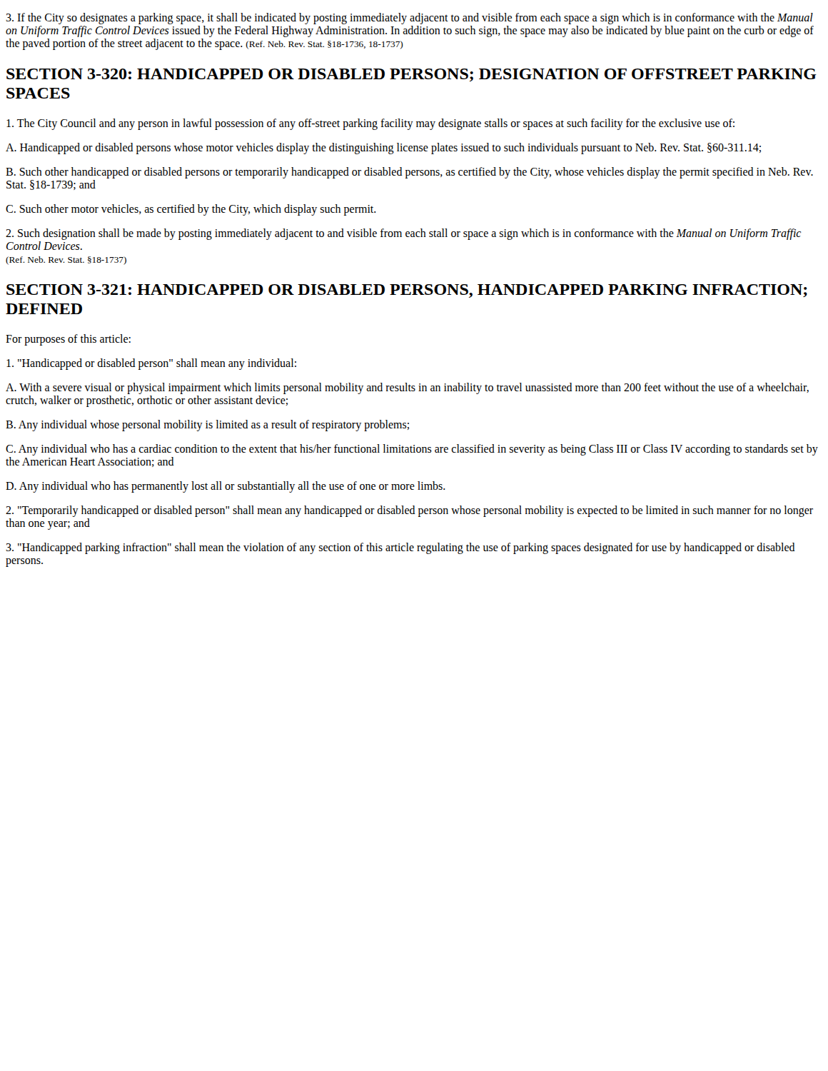3. If the City so designates a parking space, it shall be indicated by posting immediately adjacent to and visible from each space a sign which is in conformance with the Manual on Uniform Traffic Control Devices issued by the Federal Highway Administration. In addition to such sign, the space may also be indicated by blue paint on the curb or edge of the paved portion of the street adjacent to the space. (Ref. Neb. Rev. Stat. §18-1736, 18-1737)
SECTION 3-320: HANDICAPPED OR DISABLED PERSONS; DESIGNATION OF OFFSTREET PARKING SPACES
1. The City Council and any person in lawful possession of any off-street parking facility may designate stalls or spaces at such facility for the exclusive use of:
A. Handicapped or disabled persons whose motor vehicles display the distinguishing license plates issued to such individuals pursuant to Neb. Rev. Stat. §60-311.14;
B. Such other handicapped or disabled persons or temporarily handicapped or disabled persons, as certified by the City, whose vehicles display the permit specified in Neb. Rev. Stat. §18-1739; and
C. Such other motor vehicles, as certified by the City, which display such permit.
2. Such designation shall be made by posting immediately adjacent to and visible from each stall or space a sign which is in conformance with the Manual on Uniform Traffic Control Devices.
(Ref. Neb. Rev. Stat. §18-1737)
SECTION 3-321: HANDICAPPED OR DISABLED PERSONS, HANDICAPPED PARKING INFRACTION; DEFINED
For purposes of this article:
1. "Handicapped or disabled person" shall mean any individual:
A. With a severe visual or physical impairment which limits personal mobility and results in an inability to travel unassisted more than 200 feet without the use of a wheelchair, crutch, walker or prosthetic, orthotic or other assistant device;
B. Any individual whose personal mobility is limited as a result of respiratory problems;
C. Any individual who has a cardiac condition to the extent that his/her functional limitations are classified in severity as being Class III or Class IV according to standards set by the American Heart Association; and
D. Any individual who has permanently lost all or substantially all the use of one or more limbs.
2. "Temporarily handicapped or disabled person" shall mean any handicapped or disabled person whose personal mobility is expected to be limited in such manner for no longer than one year; and
3. "Handicapped parking infraction" shall mean the violation of any section of this article regulating the use of parking spaces designated for use by handicapped or disabled persons.